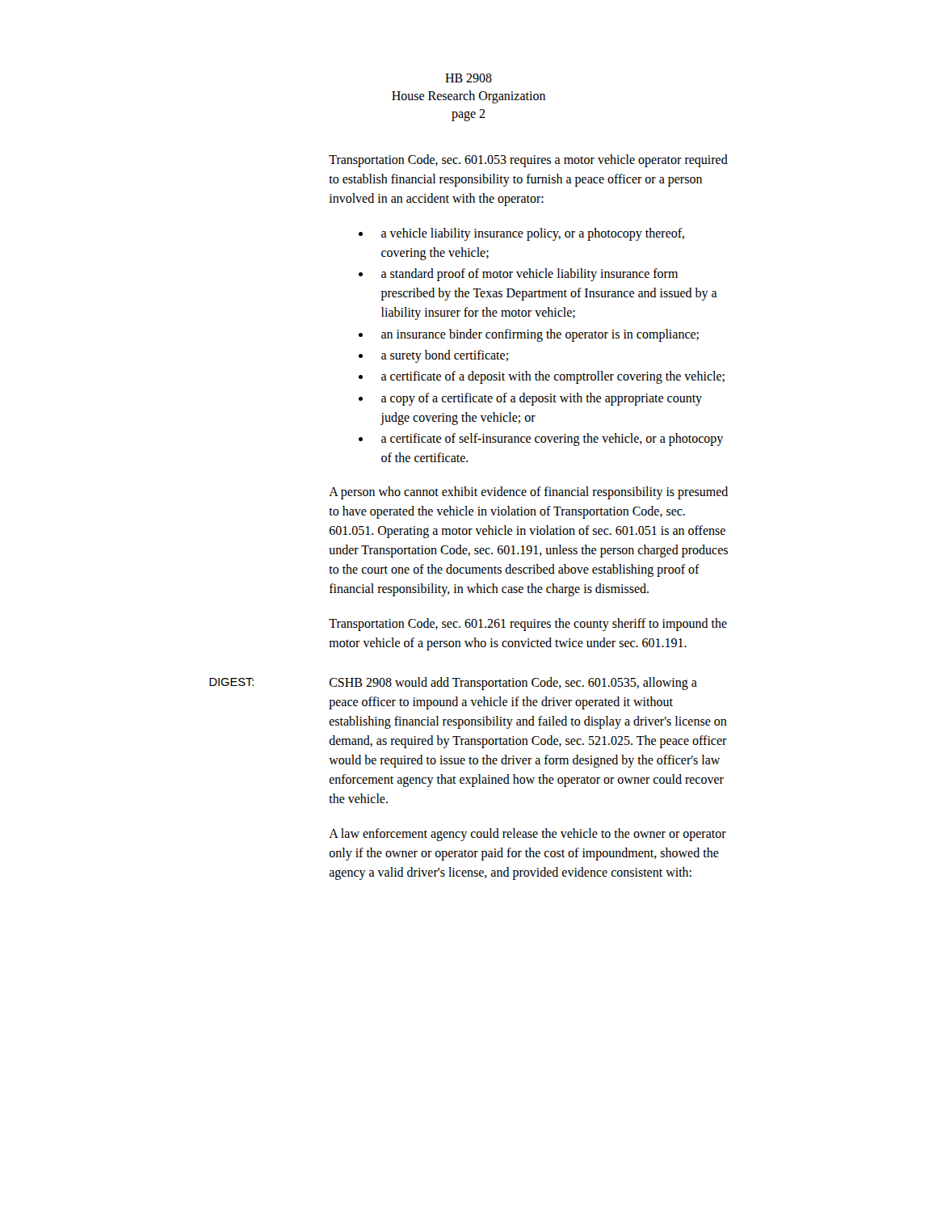HB 2908 House Research Organization page 2
Transportation Code, sec. 601.053 requires a motor vehicle operator required to establish financial responsibility to furnish a peace officer or a person involved in an accident with the operator:
a vehicle liability insurance policy, or a photocopy thereof, covering the vehicle;
a standard proof of motor vehicle liability insurance form prescribed by the Texas Department of Insurance and issued by a liability insurer for the motor vehicle;
an insurance binder confirming the operator is in compliance;
a surety bond certificate;
a certificate of a deposit with the comptroller covering the vehicle;
a copy of a certificate of a deposit with the appropriate county judge covering the vehicle; or
a certificate of self-insurance covering the vehicle, or a photocopy of the certificate.
A person who cannot exhibit evidence of financial responsibility is presumed to have operated the vehicle in violation of Transportation Code, sec. 601.051. Operating a motor vehicle in violation of sec. 601.051 is an offense under Transportation Code, sec. 601.191, unless the person charged produces to the court one of the documents described above establishing proof of financial responsibility, in which case the charge is dismissed.
Transportation Code, sec. 601.261 requires the county sheriff to impound the motor vehicle of a person who is convicted twice under sec. 601.191.
DIGEST:
CSHB 2908 would add Transportation Code, sec. 601.0535, allowing a peace officer to impound a vehicle if the driver operated it without establishing financial responsibility and failed to display a driver's license on demand, as required by Transportation Code, sec. 521.025. The peace officer would be required to issue to the driver a form designed by the officer's law enforcement agency that explained how the operator or owner could recover the vehicle.
A law enforcement agency could release the vehicle to the owner or operator only if the owner or operator paid for the cost of impoundment, showed the agency a valid driver's license, and provided evidence consistent with: